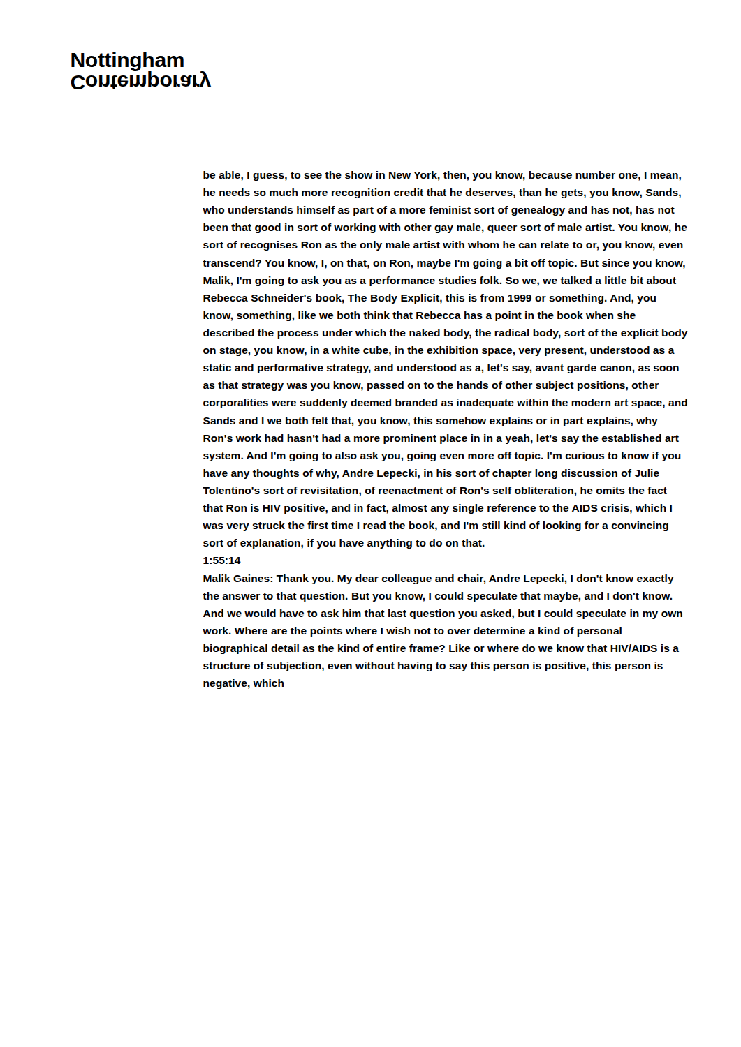Nottingham Contemporary
be able, I guess, to see the show in New York, then, you know, because number one, I mean, he needs so much more recognition credit that he deserves, than he gets, you know, Sands, who understands himself as part of a more feminist sort of genealogy and has not, has not been that good in sort of working with other gay male, queer sort of male artist. You know, he sort of recognises Ron as the only male artist with whom he can relate to or, you know, even transcend? You know, I, on that, on Ron, maybe I'm going a bit off topic. But since you know, Malik, I'm going to ask you as a performance studies folk. So we, we talked a little bit about Rebecca Schneider's book, The Body Explicit, this is from 1999 or something. And, you know, something, like we both think that Rebecca has a point in the book when she described the process under which the naked body, the radical body, sort of the explicit body on stage, you know, in a white cube, in the exhibition space, very present, understood as a static and performative strategy, and understood as a, let's say, avant garde canon, as soon as that strategy was you know, passed on to the hands of other subject positions, other corporalities were suddenly deemed branded as inadequate within the modern art space, and Sands and I we both felt that, you know, this somehow explains or in part explains, why Ron's work had hasn't had a more prominent place in in a yeah, let's say the established art system. And I'm going to also ask you, going even more off topic. I'm curious to know if you have any thoughts of why, Andre Lepecki, in his sort of chapter long discussion of Julie Tolentino's sort of revisitation, of reenactment of Ron's self obliteration, he omits the fact that Ron is HIV positive, and in fact, almost any single reference to the AIDS crisis, which I was very struck the first time I read the book, and I'm still kind of looking for a convincing sort of explanation, if you have anything to do on that.
1:55:14
Malik Gaines: Thank you. My dear colleague and chair, Andre Lepecki, I don't know exactly the answer to that question. But you know, I could speculate that maybe, and I don't know. And we would have to ask him that last question you asked, but I could speculate in my own work. Where are the points where I wish not to over determine a kind of personal biographical detail as the kind of entire frame? Like or where do we know that HIV/AIDS is a structure of subjection, even without having to say this person is positive, this person is negative, which